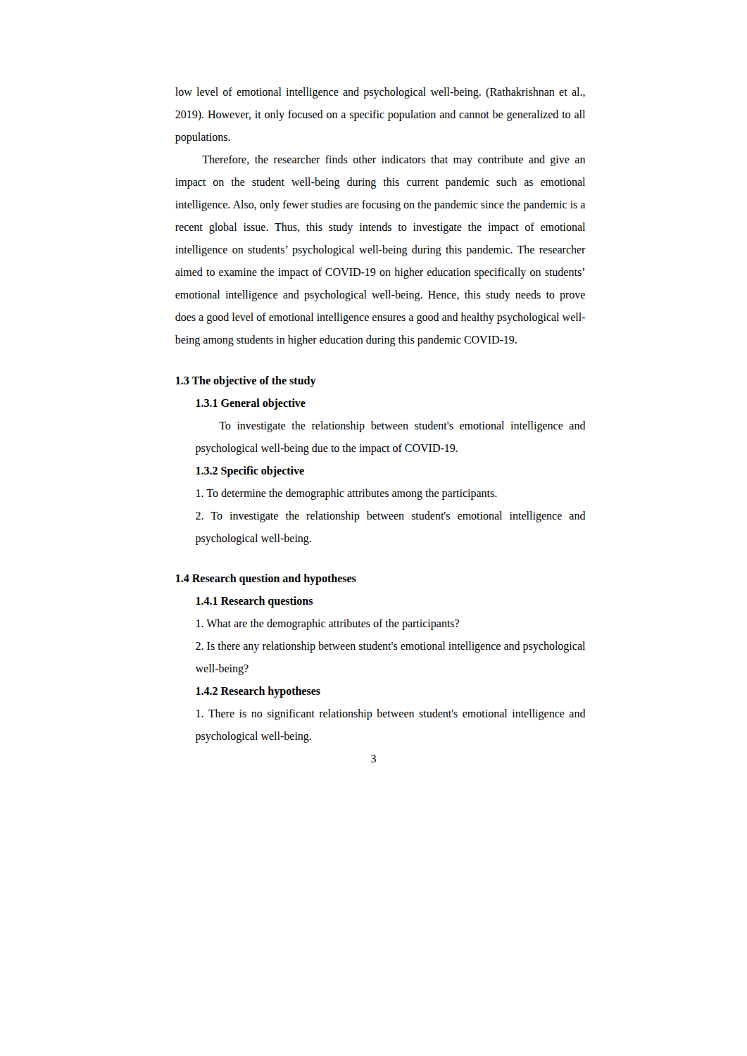low level of emotional intelligence and psychological well-being. (Rathakrishnan et al., 2019). However, it only focused on a specific population and cannot be generalized to all populations.
Therefore, the researcher finds other indicators that may contribute and give an impact on the student well-being during this current pandemic such as emotional intelligence. Also, only fewer studies are focusing on the pandemic since the pandemic is a recent global issue. Thus, this study intends to investigate the impact of emotional intelligence on students’ psychological well-being during this pandemic. The researcher aimed to examine the impact of COVID-19 on higher education specifically on students’ emotional intelligence and psychological well-being. Hence, this study needs to prove does a good level of emotional intelligence ensures a good and healthy psychological well-being among students in higher education during this pandemic COVID-19.
1.3 The objective of the study
1.3.1 General objective
To investigate the relationship between student's emotional intelligence and psychological well-being due to the impact of COVID-19.
1.3.2 Specific objective
1. To determine the demographic attributes among the participants.
2. To investigate the relationship between student's emotional intelligence and psychological well-being.
1.4 Research question and hypotheses
1.4.1 Research questions
1. What are the demographic attributes of the participants?
2. Is there any relationship between student's emotional intelligence and psychological well-being?
1.4.2 Research hypotheses
1. There is no significant relationship between student's emotional intelligence and psychological well-being.
3